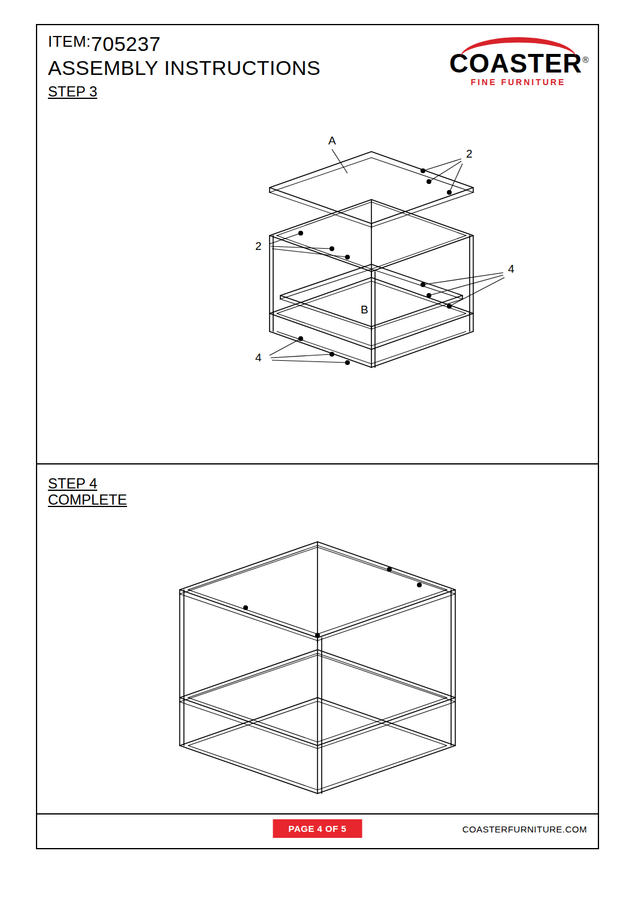ITEM: 705237
ASSEMBLY INSTRUCTIONS
STEP 3
COASTER® FINE FURNITURE
A 2 2 B 4 4
STEP 4 COMPLETE
PAGE 4 OF 5
COASTERFURNITURE.COM